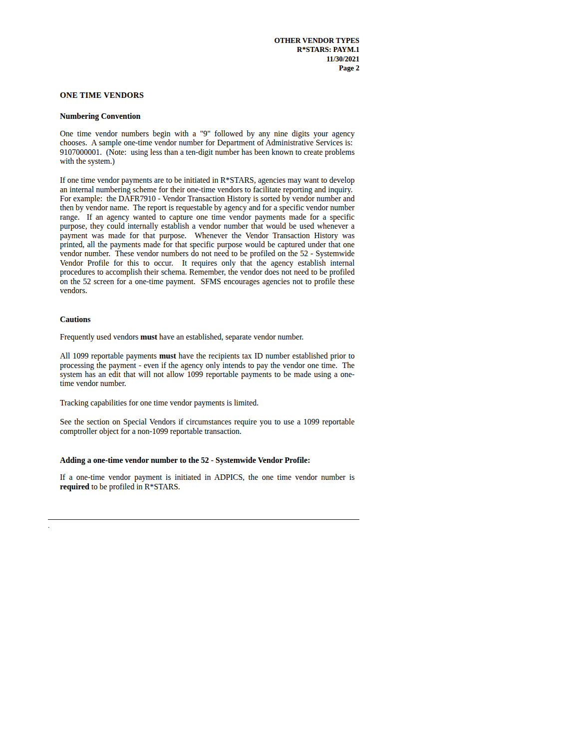OTHER VENDOR TYPES
R*STARS: PAYM.1
11/30/2021
Page 2
ONE TIME VENDORS
Numbering Convention
One time vendor numbers begin with a "9" followed by any nine digits your agency chooses. A sample one-time vendor number for Department of Administrative Services is: 9107000001. (Note: using less than a ten-digit number has been known to create problems with the system.)
If one time vendor payments are to be initiated in R*STARS, agencies may want to develop an internal numbering scheme for their one-time vendors to facilitate reporting and inquiry. For example: the DAFR7910 - Vendor Transaction History is sorted by vendor number and then by vendor name. The report is requestable by agency and for a specific vendor number range. If an agency wanted to capture one time vendor payments made for a specific purpose, they could internally establish a vendor number that would be used whenever a payment was made for that purpose. Whenever the Vendor Transaction History was printed, all the payments made for that specific purpose would be captured under that one vendor number. These vendor numbers do not need to be profiled on the 52 - Systemwide Vendor Profile for this to occur. It requires only that the agency establish internal procedures to accomplish their schema. Remember, the vendor does not need to be profiled on the 52 screen for a one-time payment. SFMS encourages agencies not to profile these vendors.
Cautions
Frequently used vendors must have an established, separate vendor number.
All 1099 reportable payments must have the recipients tax ID number established prior to processing the payment - even if the agency only intends to pay the vendor one time. The system has an edit that will not allow 1099 reportable payments to be made using a one-time vendor number.
Tracking capabilities for one time vendor payments is limited.
See the section on Special Vendors if circumstances require you to use a 1099 reportable comptroller object for a non-1099 reportable transaction.
Adding a one-time vendor number to the 52 - Systemwide Vendor Profile:
If a one-time vendor payment is initiated in ADPICS, the one time vendor number is required to be profiled in R*STARS.
.